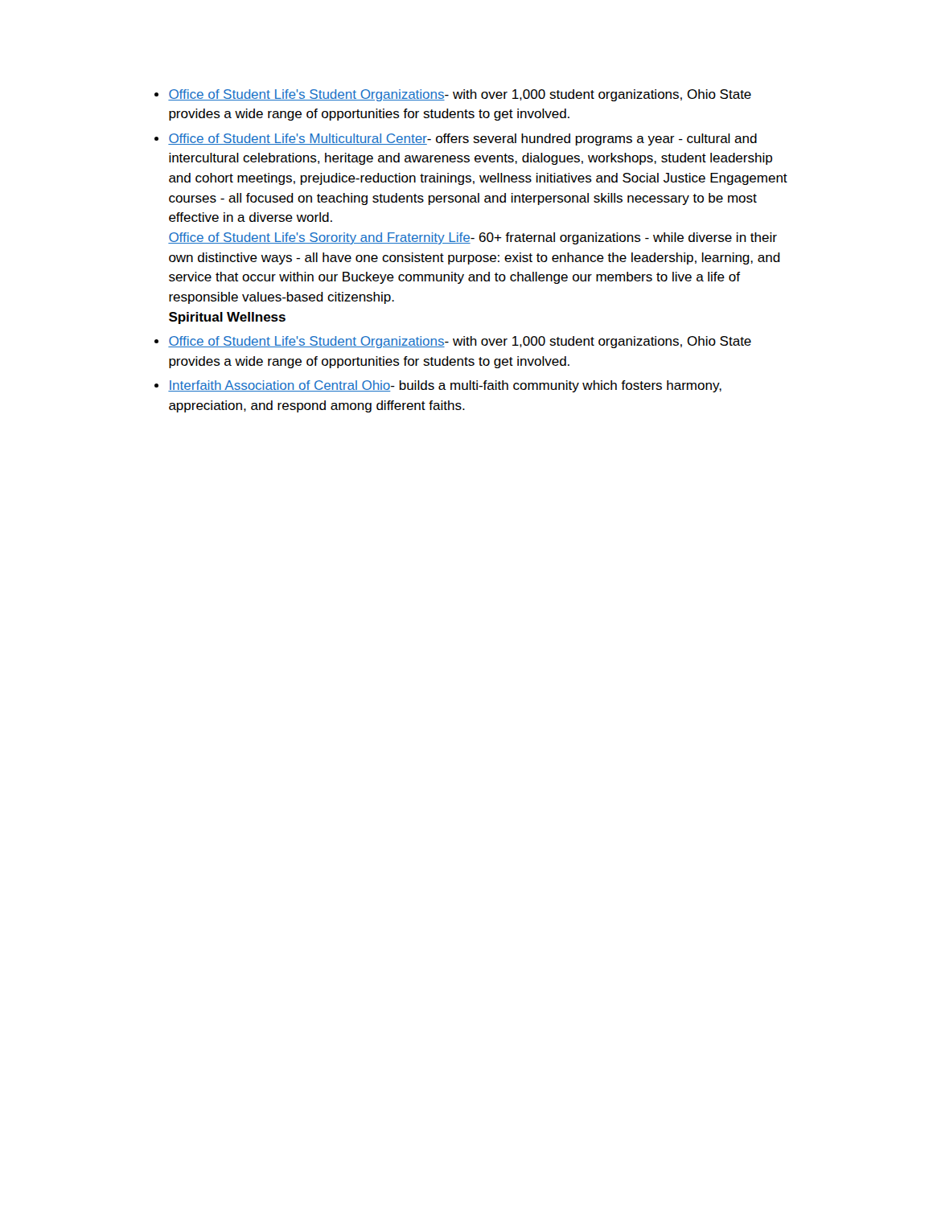Office of Student Life's Student Organizations- with over 1,000 student organizations, Ohio State provides a wide range of opportunities for students to get involved.
Office of Student Life's Multicultural Center- offers several hundred programs a year - cultural and intercultural celebrations, heritage and awareness events, dialogues, workshops, student leadership and cohort meetings, prejudice-reduction trainings, wellness initiatives and Social Justice Engagement courses - all focused on teaching students personal and interpersonal skills necessary to be most effective in a diverse world.
Office of Student Life's Sorority and Fraternity Life- 60+ fraternal organizations - while diverse in their own distinctive ways - all have one consistent purpose: exist to enhance the leadership, learning, and service that occur within our Buckeye community and to challenge our members to live a life of responsible values-based citizenship.
Spiritual Wellness
Office of Student Life's Student Organizations- with over 1,000 student organizations, Ohio State provides a wide range of opportunities for students to get involved.
Interfaith Association of Central Ohio- builds a multi-faith community which fosters harmony, appreciation, and respond among different faiths.